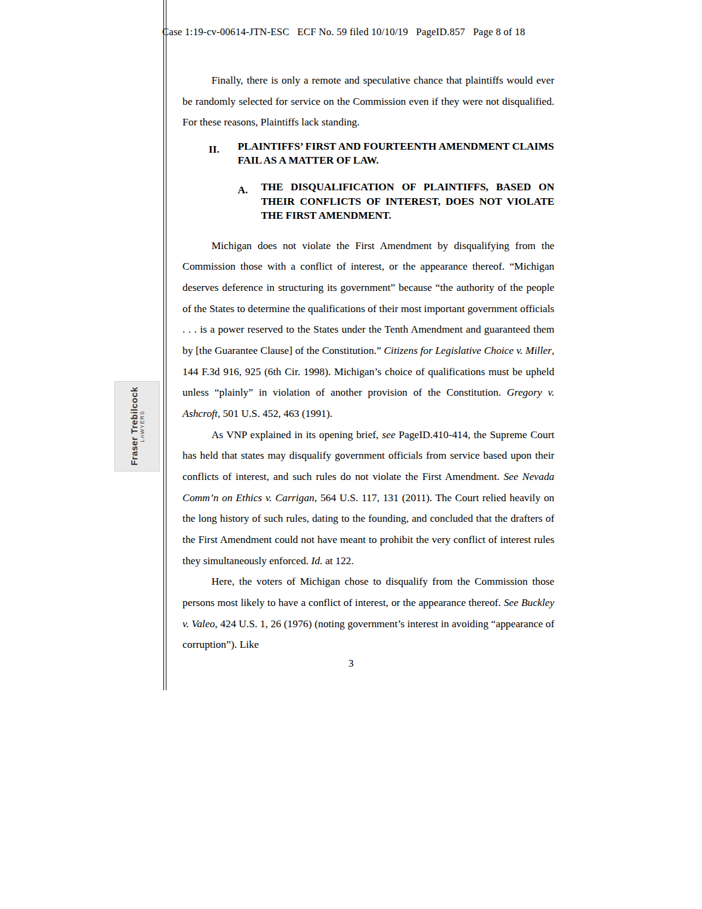Case 1:19-cv-00614-JTN-ESC ECF No. 59 filed 10/10/19 PageID.857 Page 8 of 18
Finally, there is only a remote and speculative chance that plaintiffs would ever be randomly selected for service on the Commission even if they were not disqualified. For these reasons, Plaintiffs lack standing.
II.
PLAINTIFFS’ FIRST AND FOURTEENTH AMENDMENT CLAIMS FAIL AS A MATTER OF LAW.
A.
THE DISQUALIFICATION OF PLAINTIFFS, BASED ON THEIR CONFLICTS OF INTEREST, DOES NOT VIOLATE THE FIRST AMENDMENT.
Michigan does not violate the First Amendment by disqualifying from the Commission those with a conflict of interest, or the appearance thereof. “Michigan deserves deference in structuring its government” because “the authority of the people of the States to determine the qualifications of their most important government officials . . . is a power reserved to the States under the Tenth Amendment and guaranteed them by [the Guarantee Clause] of the Constitution.” Citizens for Legislative Choice v. Miller, 144 F.3d 916, 925 (6th Cir. 1998). Michigan’s choice of qualifications must be upheld unless “plainly” in violation of another provision of the Constitution. Gregory v. Ashcroft, 501 U.S. 452, 463 (1991).
As VNP explained in its opening brief, see PageID.410-414, the Supreme Court has held that states may disqualify government officials from service based upon their conflicts of interest, and such rules do not violate the First Amendment. See Nevada Comm’n on Ethics v. Carrigan, 564 U.S. 117, 131 (2011). The Court relied heavily on the long history of such rules, dating to the founding, and concluded that the drafters of the First Amendment could not have meant to prohibit the very conflict of interest rules they simultaneously enforced. Id. at 122.
Here, the voters of Michigan chose to disqualify from the Commission those persons most likely to have a conflict of interest, or the appearance thereof. See Buckley v. Valeo, 424 U.S. 1, 26 (1976) (noting government’s interest in avoiding “appearance of corruption”). Like
Fraser Trebilcock LAWYERS
3